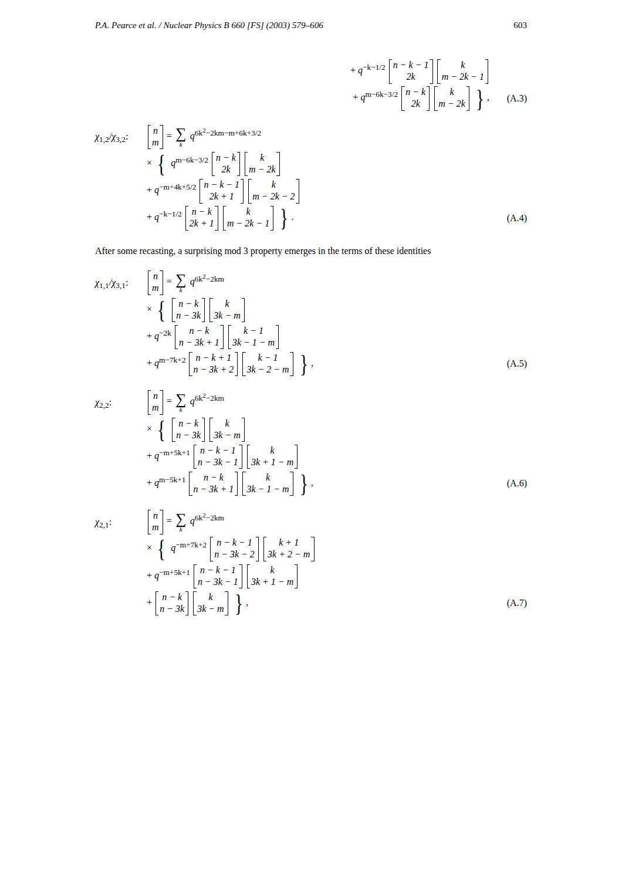P.A. Pearce et al. / Nuclear Physics B 660 [FS] (2003) 579–606 603
| | + q −k−1/2 n − k − 1 2k k m − 2k − 1 | |
| | + q m−6k−3/2 n − k 2k k m − 2k } , | (A.3) |
| χ 1,2 / χ 3,2 : | n m = ∑ k q 6k 2 −2km−m+6k+3/2 | |
| | × { q m−6k−3/2 n − k 2k k m − 2k | |
| | + q −m+4k+5/2 n − k − 1 2k + 1 k m − 2k − 2 | |
| | + q −k−1/2 n − k 2k + 1 k m − 2k − 1 } . | (A.4) |
After some recasting, a surprising mod 3 property emerges in the terms of these identities
| χ 1,1 / χ 3,1 : | n m = ∑ k q 6k 2 −2km | |
| | × { n − k n − 3k k 3k − m | |
| | + q −2k n − k n − 3k + 1 k − 1 3k − 1 − m | |
| | + q m−7k+2 n − k + 1 n − 3k + 2 k − 1 3k − 2 − m } , | (A.5) |
| χ 2,2 : | n m = ∑ k q 6k 2 −2km | |
| | × { n − k n − 3k k 3k − m | |
| | + q −m+5k+1 n − k − 1 n − 3k − 1 k 3k + 1 − m | |
| | + q m−5k+1 n − k n − 3k + 1 k 3k − 1 − m } , | (A.6) |
| χ 2,1 : | n m = ∑ k q 6k 2 −2km | |
| | × { q −m+7k+2 n − k − 1 n − 3k − 2 k + 1 3k + 2 − m | |
| | + q −m+5k+1 n − k − 1 n − 3k − 1 k 3k + 1 − m | |
| | + n − k n − 3k k 3k − m } , | (A.7) |